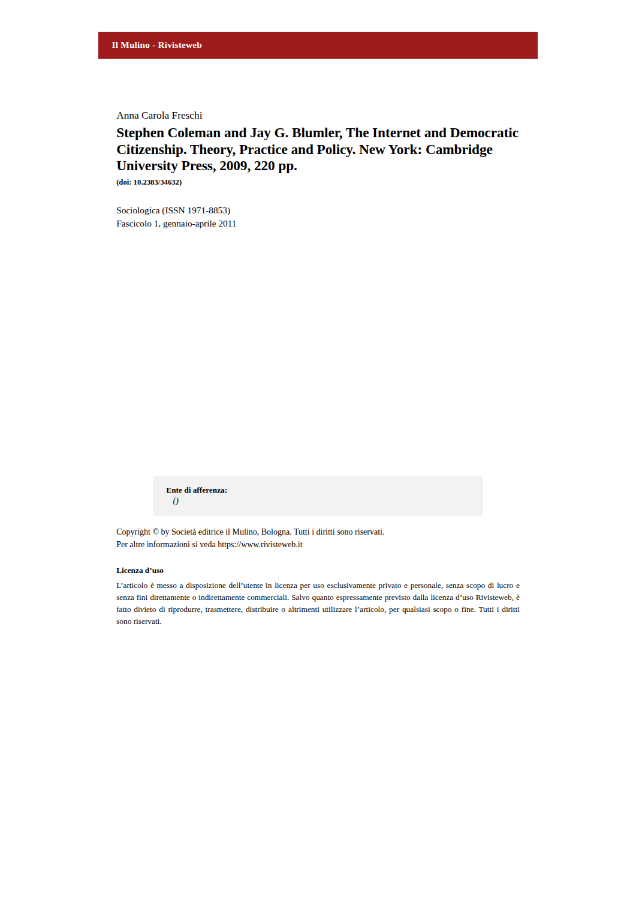Il Mulino - Rivisteweb
Anna Carola Freschi
Stephen Coleman and Jay G. Blumler, The Internet and Democratic Citizenship. Theory, Practice and Policy. New York: Cambridge University Press, 2009, 220 pp.
(doi: 10.2383/34632)
Sociologica (ISSN 1971-8853)
Fascicolo 1, gennaio-aprile 2011
Ente di afferenza:
()
Copyright © by Società editrice il Mulino, Bologna. Tutti i diritti sono riservati.
Per altre informazioni si veda https://www.rivisteweb.it
Licenza d’uso
L’articolo è messo a disposizione dell’utente in licenza per uso esclusivamente privato e personale, senza scopo di lucro e senza fini direttamente o indirettamente commerciali. Salvo quanto espressamente previsto dalla licenza d’uso Rivisteweb, è fatto divieto di riprodurre, trasmettere, distribuire o altrimenti utilizzare l’articolo, per qualsiasi scopo o fine. Tutti i diritti sono riservati.